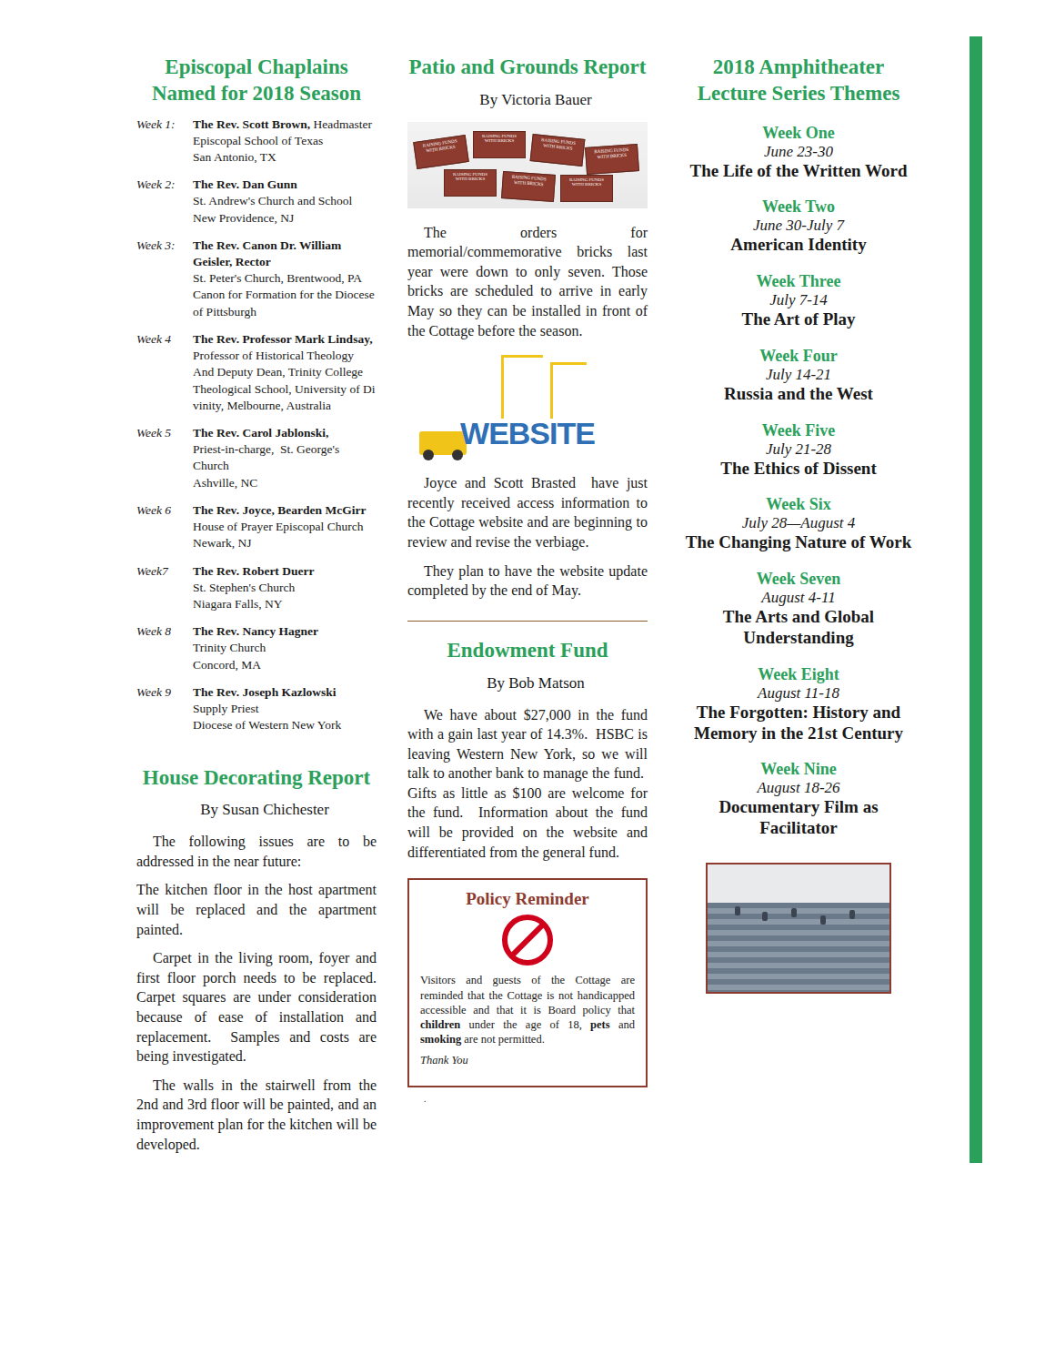Episcopal Chaplains Named for 2018 Season
Week 1:
The Rev. Scott Brown, Headmaster
Episcopal School of Texas
San Antonio, TX
Week 2:
The Rev. Dan Gunn
St. Andrew's Church and School
New Providence, NJ
Week 3:
The Rev. Canon Dr. William Geisler, Rector
St. Peter's Church, Brentwood, PA
Canon for Formation for the Diocese of Pittsburgh
Week 4
The Rev. Professor Mark Lindsay,
Professor of Historical Theology
And Deputy Dean, Trinity College
Theological School, University of Di
vinity, Melbourne, Australia
Week 5
The Rev. Carol Jablonski,
Priest-in-charge, St. George's Church
Ashville, NC
Week 6
The Rev. Joyce, Bearden McGirr
House of Prayer Episcopal Church
Newark, NJ
Week7
The Rev. Robert Duerr
St. Stephen's Church
Niagara Falls, NY
Week 8
The Rev. Nancy Hagner
Trinity Church
Concord, MA
Week 9
The Rev. Joseph Kazlowski
Supply Priest
Diocese of Western New York
House Decorating Report
By Susan Chichester
The following issues are to be addressed in the near future:
The kitchen floor in the host apartment will be replaced and the apartment painted.
Carpet in the living room, foyer and first floor porch needs to be replaced. Carpet squares are under consideration because of ease of installation and replacement. Samples and costs are being investigated.
The walls in the stairwell from the 2nd and 3rd floor will be painted, and an improvement plan for the kitchen will be developed.
Patio and Grounds Report
By Victoria Bauer
RAISING FUNDS WITH BRICKS
RAISING FUNDS WITH BRICKS
RAISING FUNDS WITH BRICKS
RAISING FUNDS WITH BRICKS
RAISING FUNDS WITH BRICKS
RAISING FUNDS WITH BRICKS
RAISING FUNDS WITH BRICKS
The orders for memorial/commemorative bricks last year were down to only seven. Those bricks are scheduled to arrive in early May so they can be installed in front of the Cottage before the season.
WEBSITE
Joyce and Scott Brasted have just recently received access information to the Cottage website and are beginning to review and revise the verbiage.
They plan to have the website update completed by the end of May.
Endowment Fund
By Bob Matson
We have about $27,000 in the fund with a gain last year of 14.3%. HSBC is leaving Western New York, so we will talk to another bank to manage the fund. Gifts as little as $100 are welcome for the fund. Information about the fund will be provided on the website and differentiated from the general fund.
Policy Reminder
Visitors and guests of the Cottage are reminded that the Cottage is not handicapped accessible and that it is Board policy that children under the age of 18, pets and smoking are not permitted.
Thank You
.
2018 Amphitheater Lecture Series Themes
Week One June 23-30 The Life of the Written Word
Week Two June 30-July 7 American Identity
Week Three July 7-14 The Art of Play
Week Four July 14-21 Russia and the West
Week Five July 21-28 The Ethics of Dissent
Week Six July 28—August 4 The Changing Nature of Work
Week Seven August 4-11 The Arts and Global Understanding
Week Eight August 11-18 The Forgotten: History and Memory in the 21st Century
Week Nine August 18-26 Documentary Film as Facilitator